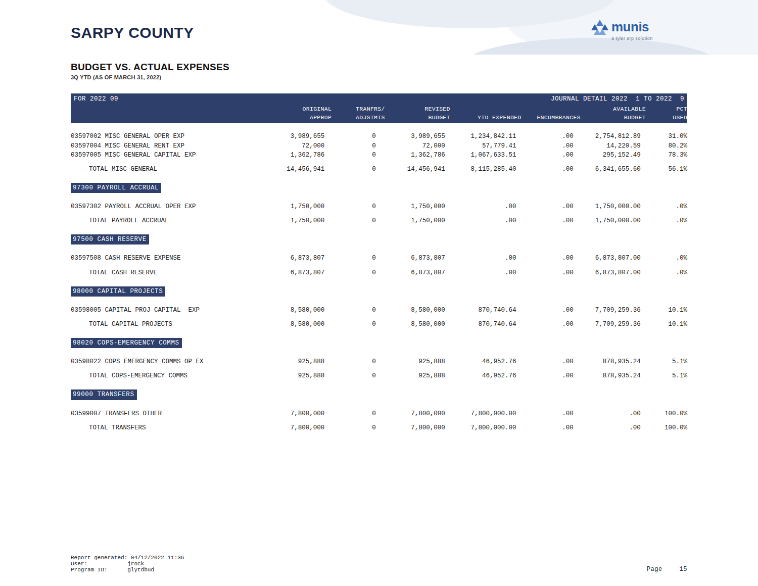SARPY COUNTY
munis a tyler erp solution
BUDGET VS. ACTUAL EXPENSES
3Q YTD (AS OF MARCH 31, 2022)
FOR 2022 09 JOURNAL DETAIL 2022 1 TO 2022 9
| | ORIGINAL APPROP | TRANFRS/ ADJSTMTS | REVISED BUDGET | YTD EXPENDED | ENCUMBRANCES | AVAILABLE BUDGET | PCT USED |
| 03597002 MISC GENERAL OPER EXP | 3,989,655 | 0 | 3,989,655 | 1,234,842.11 | .00 | 2,754,812.89 | 31.0% |
| 03597004 MISC GENERAL RENT EXP | 72,000 | 0 | 72,000 | 57,779.41 | .00 | 14,220.59 | 80.2% |
| 03597005 MISC GENERAL CAPITAL EXP | 1,362,786 | 0 | 1,362,786 | 1,067,633.51 | .00 | 295,152.49 | 78.3% |
| TOTAL MISC GENERAL | 14,456,941 | 0 | 14,456,941 | 8,115,285.40 | .00 | 6,341,655.60 | 56.1% |
| 97300 PAYROLL ACCRUAL | |
| 03597302 PAYROLL ACCRUAL OPER EXP | 1,750,000 | 0 | 1,750,000 | .00 | .00 | 1,750,000.00 | .0% |
| TOTAL PAYROLL ACCRUAL | 1,750,000 | 0 | 1,750,000 | .00 | .00 | 1,750,000.00 | .0% |
| 97500 CASH RESERVE | |
| 03597508 CASH RESERVE EXPENSE | 6,873,807 | 0 | 6,873,807 | .00 | .00 | 6,873,807.00 | .0% |
| TOTAL CASH RESERVE | 6,873,807 | 0 | 6,873,807 | .00 | .00 | 6,873,807.00 | .0% |
| 98000 CAPITAL PROJECTS | |
| 03598005 CAPITAL PROJ CAPITAL EXP | 8,580,000 | 0 | 8,580,000 | 870,740.64 | .00 | 7,709,259.36 | 10.1% |
| TOTAL CAPITAL PROJECTS | 8,580,000 | 0 | 8,580,000 | 870,740.64 | .00 | 7,709,259.36 | 10.1% |
| 98020 COPS-EMERGENCY COMMS | |
| 03598022 COPS EMERGENCY COMMS OP EX | 925,888 | 0 | 925,888 | 46,952.76 | .00 | 878,935.24 | 5.1% |
| TOTAL COPS-EMERGENCY COMMS | 925,888 | 0 | 925,888 | 46,952.76 | .00 | 878,935.24 | 5.1% |
| 99000 TRANSFERS | |
| 03599007 TRANSFERS OTHER | 7,800,000 | 0 | 7,800,000 | 7,800,000.00 | .00 | .00 | 100.0% |
| TOTAL TRANSFERS | 7,800,000 | 0 | 7,800,000 | 7,800,000.00 | .00 | .00 | 100.0% |
Report generated: 04/12/2022 11:36
User: jrock
Program ID: glytdbud
Page15